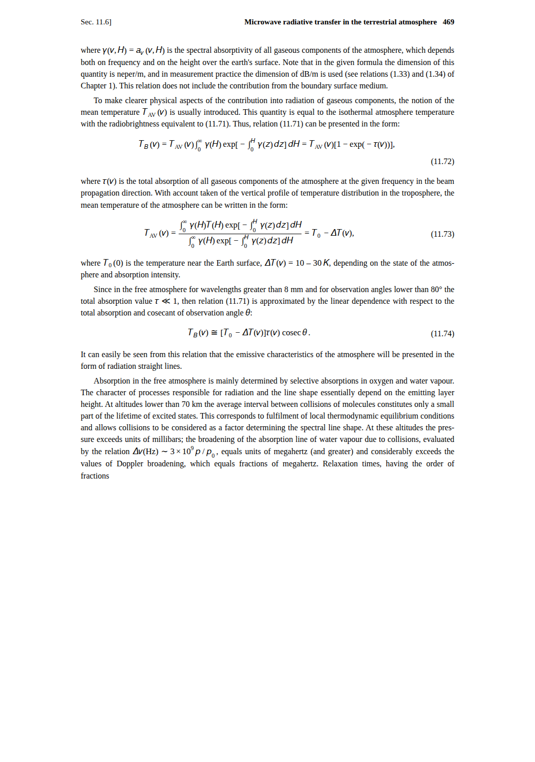Sec. 11.6] Microwave radiative transfer in the terrestrial atmosphere 469
where γ(ν,H)=aν(ν,H) is the spectral absorptivity of all gaseous components of the atmosphere, which depends both on frequency and on the height over the earth's surface. Note that in the given formula the dimension of this quantity is neper/m, and in measurement practice the dimension of dB/m is used (see relations (1.33) and (1.34) of Chapter 1). This relation does not include the contribution from the boundary surface medium.
To make clearer physical aspects of the contribution into radiation of gaseous components, the notion of the mean temperature TAV(ν) is usually introduced. This quantity is equal to the isothermal atmosphere temperature with the radiobrightness equivalent to (11.71). Thus, relation (11.71) can be presented in the form:
TB(ν) = TAV(ν) ∫0∞ γ(H) exp [ − ∫0H γ(z) dz ] dH = TAV(ν) [1−exp(−τ(ν))] ,
(11.72)
where τ(ν) is the total absorption of all gaseous components of the atmosphere at the given frequency in the beam propagation direction. With account taken of the vertical profile of temperature distribution in the troposphere, the mean temperature of the atmosphere can be written in the form:
TAV(ν) = ∫0∞ γ(H) T(H) exp [− ∫0H γ(z) dz ] dH ∫0∞ γ(H) exp [− ∫0H γ(z) dz ] dH = T0 − ΔT(ν) , (11.73)
where T0(0) is the temperature near the Earth surface, ΔT(ν)=10–30K, depending on the state of the atmosphere and absorption intensity.
Since in the free atmosphere for wavelengths greater than 8 mm and for observation angles lower than 80° the total absorption value τ≪1, then relation (11.71) is approximated by the linear dependence with respect to the total absorption and cosecant of observation angle θ:
TB(ν) ≅ [ T0 − ΔT(ν) ] τ(ν) cosec θ . (11.74)
It can easily be seen from this relation that the emissive characteristics of the atmosphere will be presented in the form of radiation straight lines.
Absorption in the free atmosphere is mainly determined by selective absorptions in oxygen and water vapour. The character of processes responsible for radiation and the line shape essentially depend on the emitting layer height. At altitudes lower than 70 km the average interval between collisions of molecules constitutes only a small part of the lifetime of excited states. This corresponds to fulfilment of local thermodynamic equilibrium conditions and allows collisions to be considered as a factor determining the spectral line shape. At these altitudes the pressure exceeds units of millibars; the broadening of the absorption line of water vapour due to collisions, evaluated by the relation Δν(Hz)∼3×109p/p0, equals units of megahertz (and greater) and considerably exceeds the values of Doppler broadening, which equals fractions of megahertz. Relaxation times, having the order of fractions